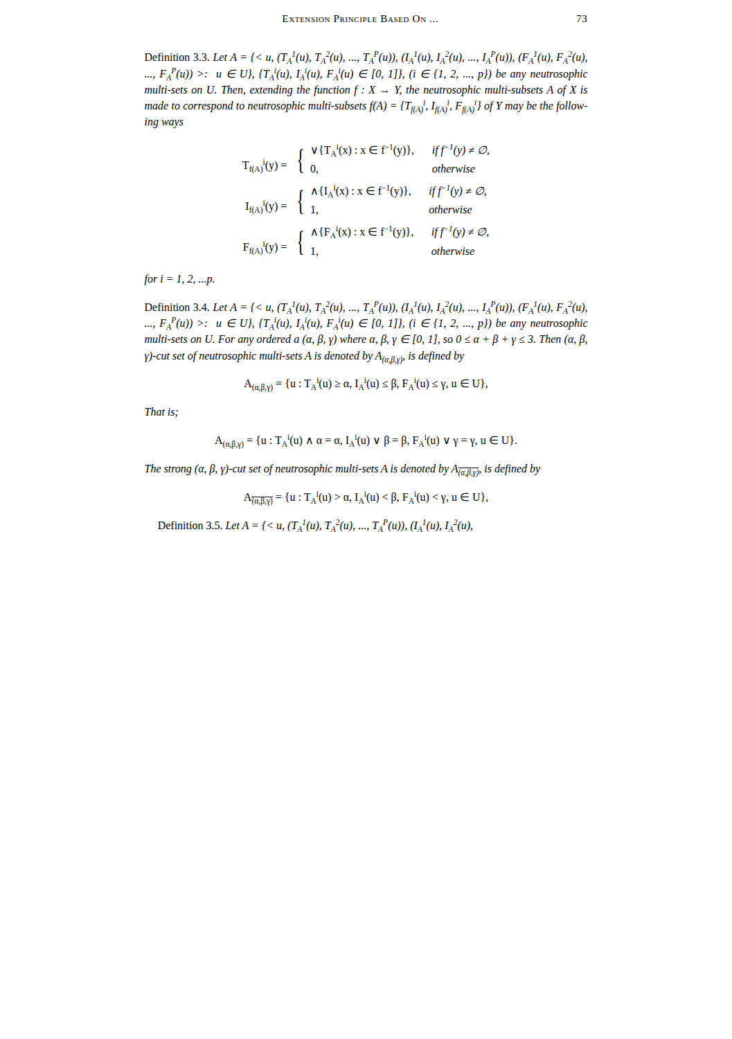Extension Principle Based On ... 73
Definition 3.3. Let A = {< u, (TA1(u), TA2(u), ..., TAP(u)), (IA1(u), IA2(u), ..., IAP(u)), (FA1(u), FA2(u), ..., FAP(u)) >: u ∈ U}, {TAi(u), IAi(u), FAi(u) ∈ [0, 1]}, (i ∈ {1, 2, ..., p}) be any neutrosophic multi-sets on U. Then, extending the function f : X → Y, the neutrosophic multi-subsets A of X is made to correspond to neutrosophic multi-subsets f(A) = {Tf(A)i, If(A)i, Ff(A)i} of Y may be the following ways
Tf(A)i(y) = { ∨{TAi(x) : x ∈ f−1(y)}, if f−1(y) ≠ ∅, 0, otherwise
If(A)i(y) = { ∧{IAi(x) : x ∈ f−1(y)}, if f−1(y) ≠ ∅, 1, otherwise
Ff(A)i(y) = { ∧{FAi(x) : x ∈ f−1(y)}, if f−1(y) ≠ ∅, 1, otherwise
for i = 1, 2, ...p.
Definition 3.4. Let A = {< u, (TA1(u), TA2(u), ..., TAP(u)), (IA1(u), IA2(u), ..., IAP(u)), (FA1(u), FA2(u), ..., FAP(u)) >: u ∈ U}, {TAi(u), IAi(u), FAi(u) ∈ [0, 1]}, (i ∈ {1, 2, ..., p}) be any neutrosophic multi-sets on U. For any ordered a (α, β, γ) where α, β, γ ∈ [0, 1], so 0 ≤ α + β + γ ≤ 3. Then (α, β, γ)-cut set of neutrosophic multi-sets A is denoted by A(α,β,γ), is defined by
A(α,β,γ) = {u : TAi(u) ≥ α, IAi(u) ≤ β, FAi(u) ≤ γ, u ∈ U},
That is;
A(α,β,γ) = {u : TAi(u) ∧ α = α, IAi(u) ∨ β = β, FAi(u) ∨ γ = γ, u ∈ U}.
The strong (α, β, γ)-cut set of neutrosophic multi-sets A is denoted by A(α,β,γ), is defined by
A(α,β,γ) = {u : TAi(u) > α, IAi(u) < β, FAi(u) < γ, u ∈ U},
Definition 3.5. Let A = {< u, (TA1(u), TA2(u), ..., TAP(u)), (IA1(u), IA2(u),